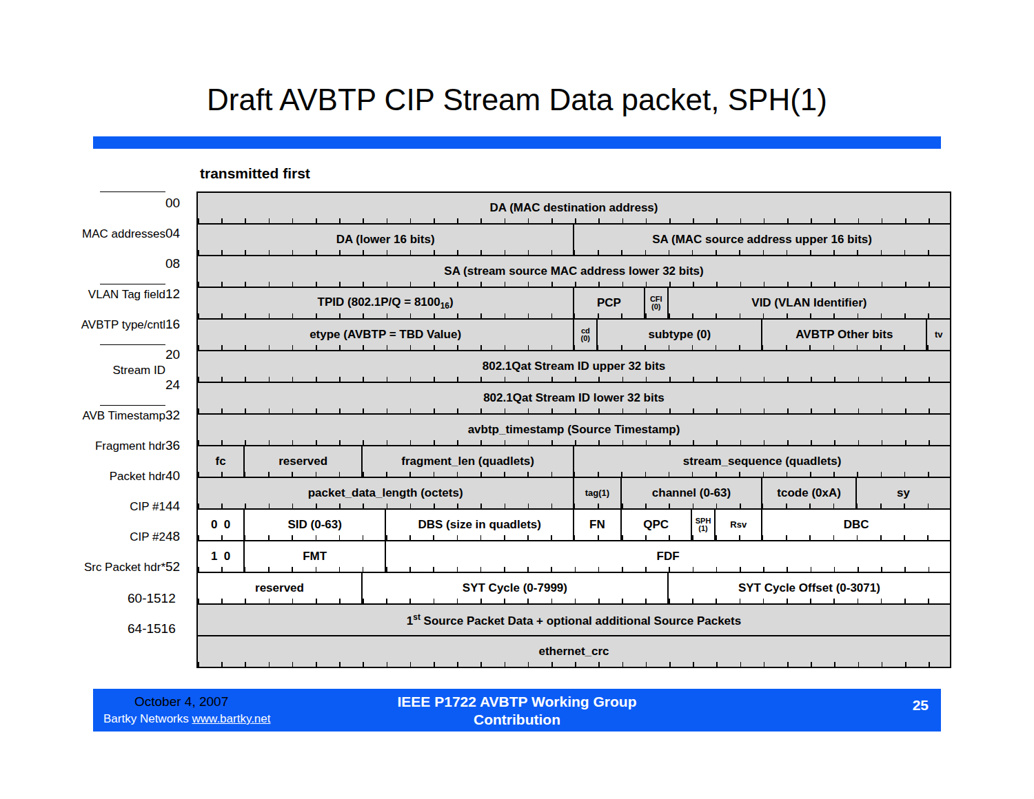Draft AVBTP CIP Stream Data packet, SPH(1)
transmitted first
00
MAC addresses
04
08
VLAN Tag field
12
AVBTP type/cntl
16
20
Stream ID
24
AVB Timestamp
32
Fragment hdr
36
Packet hdr
40
CIP #1
44
CIP #2
48
Src Packet hdr*
52
60-1512
64-1516
| DA (MAC destination address) |
| DA (lower 16 bits) | SA (MAC source address upper 16 bits) |
| SA (stream source MAC address lower 32 bits) |
| TPID (802.1P/Q = 8100 16 ) | PCP | CFI (0) | VID (VLAN Identifier) |
| etype (AVBTP = TBD Value) | cd (0) | subtype (0) | AVBTP Other bits | tv |
| 802.1Qat Stream ID upper 32 bits |
| 802.1Qat Stream ID lower 32 bits |
| avbtp_timestamp (Source Timestamp) |
| fc | reserved | fragment_len (quadlets) | stream_sequence (quadlets) |
| packet_data_length (octets) | tag(1) | channel (0-63) | tcode (0xA) | sy |
| 0 0 | SID (0-63) | DBS (size in quadlets) | FN | QPC | SPH (1) | Rsv | DBC |
| 1 0 | FMT | FDF |
| reserved | SYT Cycle (0-7999) | SYT Cycle Offset (0-3071) |
| 1 st Source Packet Data + optional additional Source Packets |
| ethernet_crc |
transmitted last
October 4, 2007
Bartky Networks www.bartky.net
IEEE P1722 AVBTP Working Group
Contribution
25